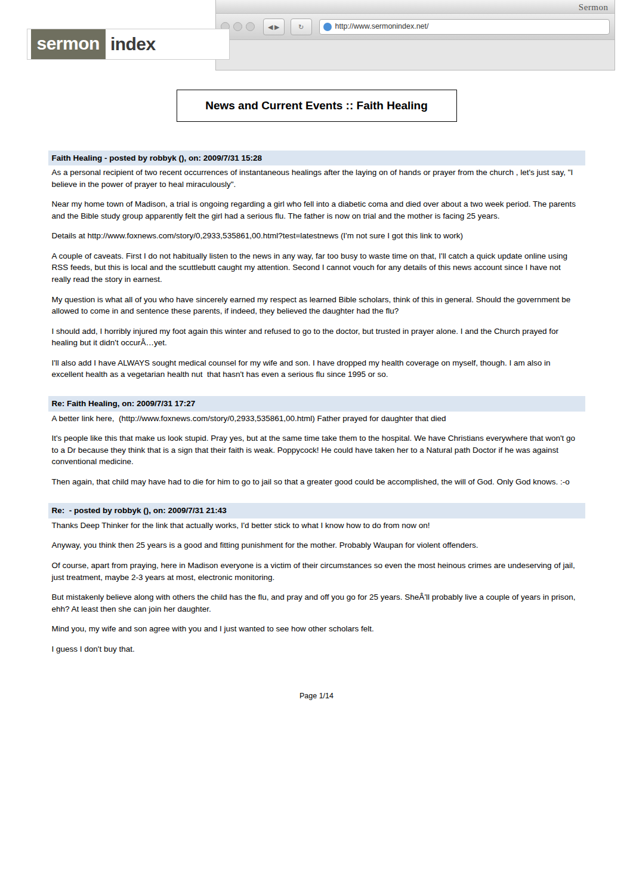Sermon
◀ ▶
↻
http://www.sermonindex.net/
sermon index
News and Current Events :: Faith Healing
Faith Healing - posted by robbyk (), on: 2009/7/31 15:28
As a personal recipient of two recent occurrences of instantaneous healings after the laying on of hands or prayer from the church , let's just say, "I believe in the power of prayer to heal miraculously".
Near my home town of Madison, a trial is ongoing regarding a girl who fell into a diabetic coma and died over about a two week period. The parents and the Bible study group apparently felt the girl had a serious flu. The father is now on trial and the mother is facing 25 years.
Details at http://www.foxnews.com/story/0,2933,535861,00.html?test=latestnews (I'm not sure I got this link to work)
A couple of caveats. First I do not habitually listen to the news in any way, far too busy to waste time on that, I'll catch a quick update online using RSS feeds, but this is local and the scuttlebutt caught my attention. Second I cannot vouch for any details of this news account since I have not really read the story in earnest.
My question is what all of you who have sincerely earned my respect as learned Bible scholars, think of this in general. Should the government be allowed to come in and sentence these parents, if indeed, they believed the daughter had the flu?
I should add, I horribly injured my foot again this winter and refused to go to the doctor, but trusted in prayer alone. I and the Church prayed for healing but it didn't occurÂ…yet.
I'll also add I have ALWAYS sought medical counsel for my wife and son. I have dropped my health coverage on myself, though. I am also in excellent health as a vegetarian health nut that hasn't has even a serious flu since 1995 or so.
Re: Faith Healing, on: 2009/7/31 17:27
A better link here, (http://www.foxnews.com/story/0,2933,535861,00.html) Father prayed for daughter that died
It's people like this that make us look stupid. Pray yes, but at the same time take them to the hospital. We have Christians everywhere that won't go to a Dr because they think that is a sign that their faith is weak. Poppycock! He could have taken her to a Natural path Doctor if he was against conventional medicine.
Then again, that child may have had to die for him to go to jail so that a greater good could be accomplished, the will of God. Only God knows. :-o
Re: - posted by robbyk (), on: 2009/7/31 21:43
Thanks Deep Thinker for the link that actually works, I'd better stick to what I know how to do from now on!
Anyway, you think then 25 years is a good and fitting punishment for the mother. Probably Waupan for violent offenders.
Of course, apart from praying, here in Madison everyone is a victim of their circumstances so even the most heinous crimes are undeserving of jail, just treatment, maybe 2-3 years at most, electronic monitoring.
But mistakenly believe along with others the child has the flu, and pray and off you go for 25 years. SheÂ'll probably live a couple of years in prison, ehh? At least then she can join her daughter.
Mind you, my wife and son agree with you and I just wanted to see how other scholars felt.
I guess I don't buy that.
Page 1/14